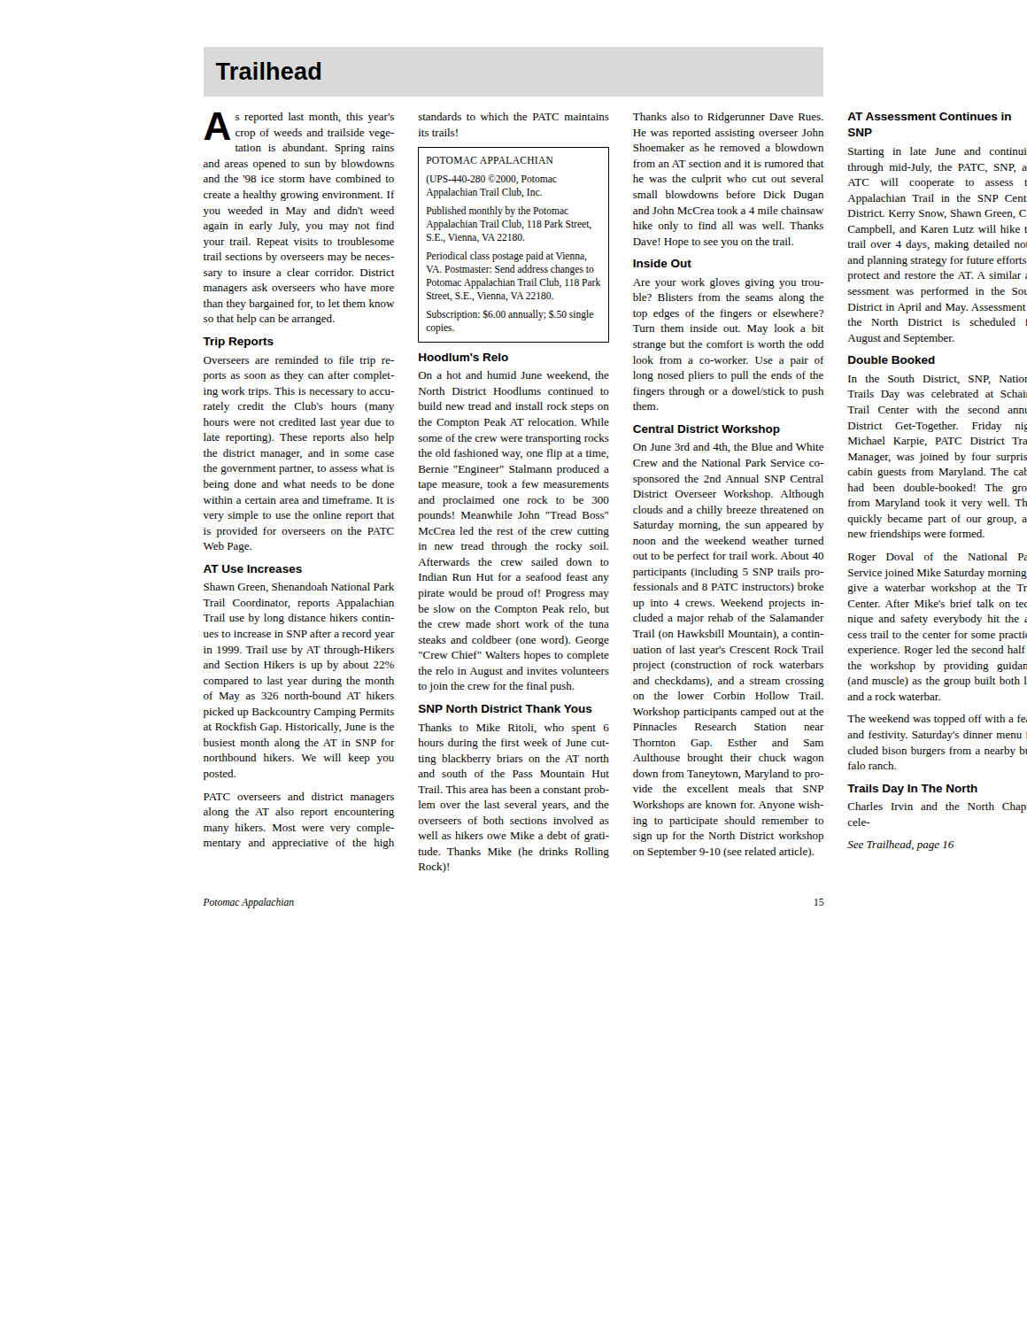Trailhead
As reported last month, this year's crop of weeds and trailside vegetation is abundant. Spring rains and areas opened to sun by blowdowns and the '98 ice storm have combined to create a healthy growing environment. If you weeded in May and didn't weed again in early July, you may not find your trail. Repeat visits to troublesome trail sections by overseers may be necessary to insure a clear corridor. District managers ask overseers who have more than they bargained for, to let them know so that help can be arranged.
Trip Reports
Overseers are reminded to file trip reports as soon as they can after completing work trips. This is necessary to accurately credit the Club's hours (many hours were not credited last year due to late reporting). These reports also help the district manager, and in some case the government partner, to assess what is being done and what needs to be done within a certain area and timeframe. It is very simple to use the online report that is provided for overseers on the PATC Web Page.
AT Use Increases
Shawn Green, Shenandoah National Park Trail Coordinator, reports Appalachian Trail use by long distance hikers continues to increase in SNP after a record year in 1999. Trail use by AT through-Hikers and Section Hikers is up by about 22% compared to last year during the month of May as 326 north-bound AT hikers picked up Backcountry Camping Permits at Rockfish Gap. Historically, June is the busiest month along the AT in SNP for northbound hikers. We will keep you posted.
PATC overseers and district managers along the AT also report encountering many hikers. Most were very complementary and appreciative of the high standards to which the PATC maintains its trails!
POTOMAC APPALACHIAN
(UPS-440-280 ©2000, Potomac Appalachian Trail Club, Inc.
Published monthly by the Potomac Appalachian Trail Club, 118 Park Street, S.E., Vienna, VA 22180.
Periodical class postage paid at Vienna, VA. Postmaster: Send address changes to Potomac Appalachian Trail Club, 118 Park Street, S.E., Vienna, VA 22180.
Subscription: $6.00 annually; $.50 single copies.
Hoodlum's Relo
On a hot and humid June weekend, the North District Hoodlums continued to build new tread and install rock steps on the Compton Peak AT relocation. While some of the crew were transporting rocks the old fashioned way, one flip at a time, Bernie "Engineer" Stalmann produced a tape measure, took a few measurements and proclaimed one rock to be 300 pounds! Meanwhile John "Tread Boss" McCrea led the rest of the crew cutting in new tread through the rocky soil. Afterwards the crew sailed down to Indian Run Hut for a seafood feast any pirate would be proud of! Progress may be slow on the Compton Peak relo, but the crew made short work of the tuna steaks and coldbeer (one word). George "Crew Chief" Walters hopes to complete the relo in August and invites volunteers to join the crew for the final push.
SNP North District Thank Yous
Thanks to Mike Ritoli, who spent 6 hours during the first week of June cutting blackberry briars on the AT north and south of the Pass Mountain Hut Trail. This area has been a constant problem over the last several years, and the overseers of both sections involved as well as hikers owe Mike a debt of gratitude. Thanks Mike (he drinks Rolling Rock)!
Thanks also to Ridgerunner Dave Rues. He was reported assisting overseer John Shoemaker as he removed a blowdown from an AT section and it is rumored that he was the culprit who cut out several small blowdowns before Dick Dugan and John McCrea took a 4 mile chainsaw hike only to find all was well. Thanks Dave! Hope to see you on the trail.
Inside Out
Are your work gloves giving you trouble? Blisters from the seams along the top edges of the fingers or elsewhere? Turn them inside out. May look a bit strange but the comfort is worth the odd look from a co-worker. Use a pair of long nosed pliers to pull the ends of the fingers through or a dowel/stick to push them.
Central District Workshop
On June 3rd and 4th, the Blue and White Crew and the National Park Service co-sponsored the 2nd Annual SNP Central District Overseer Workshop. Although clouds and a chilly breeze threatened on Saturday morning, the sun appeared by noon and the weekend weather turned out to be perfect for trail work. About 40 participants (including 5 SNP trails professionals and 8 PATC instructors) broke up into 4 crews. Weekend projects included a major rehab of the Salamander Trail (on Hawksbill Mountain), a continuation of last year's Crescent Rock Trail project (construction of rock waterbars and checkdams), and a stream crossing on the lower Corbin Hollow Trail. Workshop participants camped out at the Pinnacles Research Station near Thornton Gap. Esther and Sam Aulthouse brought their chuck wagon down from Taneytown, Maryland to provide the excellent meals that SNP Workshops are known for. Anyone wishing to participate should remember to sign up for the North District workshop on September 9-10 (see related article).
AT Assessment Continues in SNP
Starting in late June and continuing through mid-July, the PATC, SNP, and ATC will cooperate to assess the Appalachian Trail in the SNP Central District. Kerry Snow, Shawn Green, C.T. Campbell, and Karen Lutz will hike the trail over 4 days, making detailed notes and planning strategy for future efforts to protect and restore the AT. A similar assessment was performed in the South District in April and May. Assessment of the North District is scheduled for August and September.
Double Booked
In the South District, SNP, National Trails Day was celebrated at Schairer Trail Center with the second annual District Get-Together. Friday night Michael Karpie, PATC District Trails Manager, was joined by four surprised cabin guests from Maryland. The cabin had been double-booked! The group from Maryland took it very well. They quickly became part of our group, and new friendships were formed.
Roger Doval of the National Park Service joined Mike Saturday morning to give a waterbar workshop at the Trail Center. After Mike's brief talk on technique and safety everybody hit the access trail to the center for some practical experience. Roger led the second half of the workshop by providing guidance (and muscle) as the group built both log and a rock waterbar.
The weekend was topped off with a feast and festivity. Saturday's dinner menu included bison burgers from a nearby buffalo ranch.
Trails Day In The North
Charles Irvin and the North Chapter cele-
See Trailhead, page 16
Potomac Appalachian
15